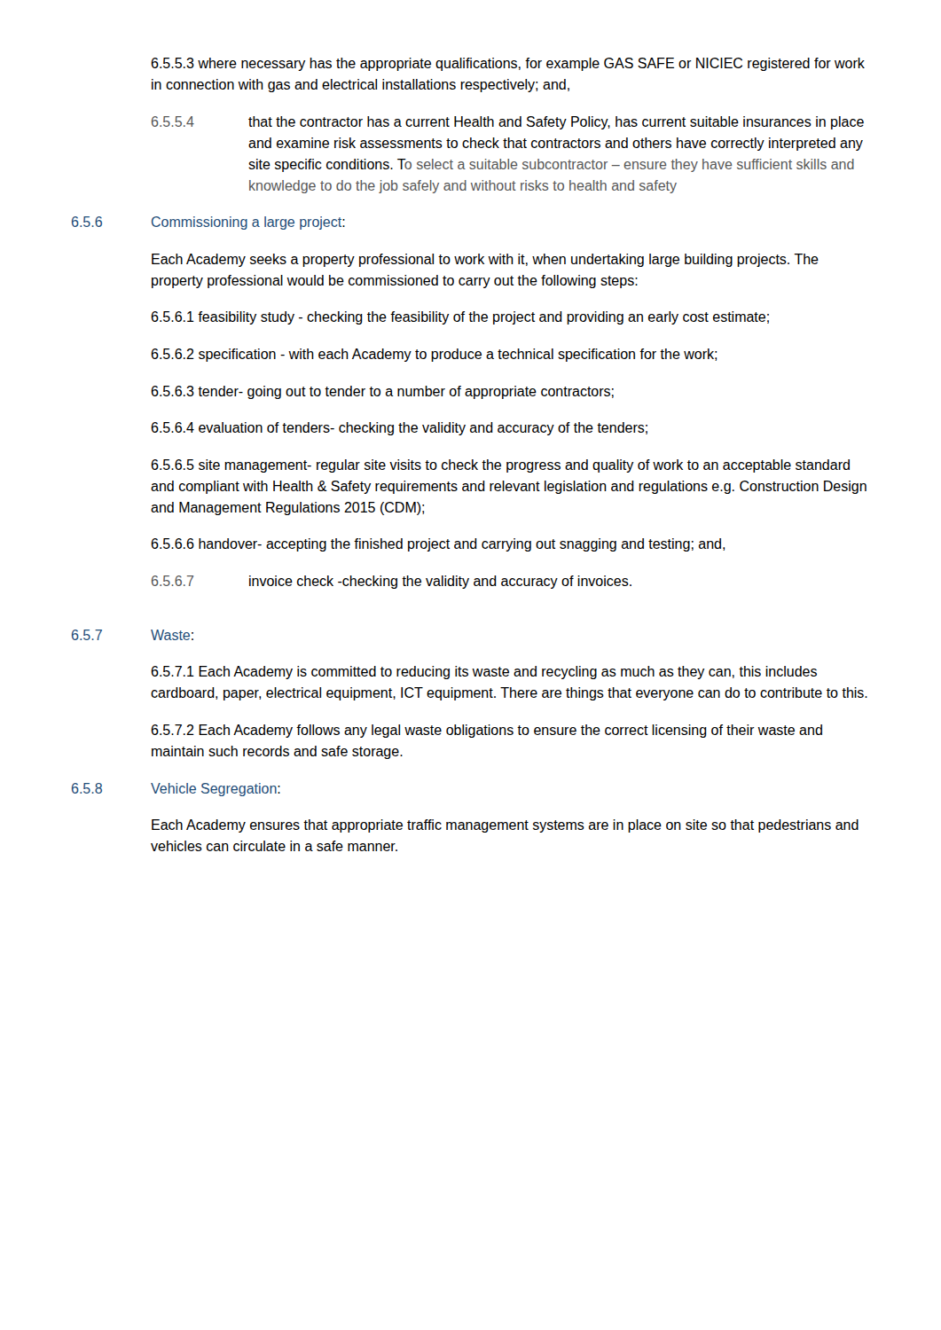6.5.5.3 where necessary has the appropriate qualifications, for example GAS SAFE or NICIEC registered for work in connection with gas and electrical installations respectively; and,
6.5.5.4
that the contractor has a current Health and Safety Policy, has current suitable insurances in place and examine risk assessments to check that contractors and others have correctly interpreted any site specific conditions. To select a suitable subcontractor – ensure they have sufficient skills and knowledge to do the job safely and without risks to health and safety
6.5.6
Commissioning a large project:
Each Academy seeks a property professional to work with it, when undertaking large building projects. The property professional would be commissioned to carry out the following steps:
6.5.6.1 feasibility study - checking the feasibility of the project and providing an early cost estimate;
6.5.6.2 specification - with each Academy to produce a technical specification for the work;
6.5.6.3 tender- going out to tender to a number of appropriate contractors;
6.5.6.4 evaluation of tenders- checking the validity and accuracy of the tenders;
6.5.6.5 site management- regular site visits to check the progress and quality of work to an acceptable standard and compliant with Health & Safety requirements and relevant legislation and regulations e.g. Construction Design and Management Regulations 2015 (CDM);
6.5.6.6 handover- accepting the finished project and carrying out snagging and testing; and,
6.5.6.7
invoice check -checking the validity and accuracy of invoices.
6.5.7
Waste:
6.5.7.1 Each Academy is committed to reducing its waste and recycling as much as they can, this includes cardboard, paper, electrical equipment, ICT equipment. There are things that everyone can do to contribute to this.
6.5.7.2 Each Academy follows any legal waste obligations to ensure the correct licensing of their waste and maintain such records and safe storage.
6.5.8
Vehicle Segregation:
Each Academy ensures that appropriate traffic management systems are in place on site so that pedestrians and vehicles can circulate in a safe manner.